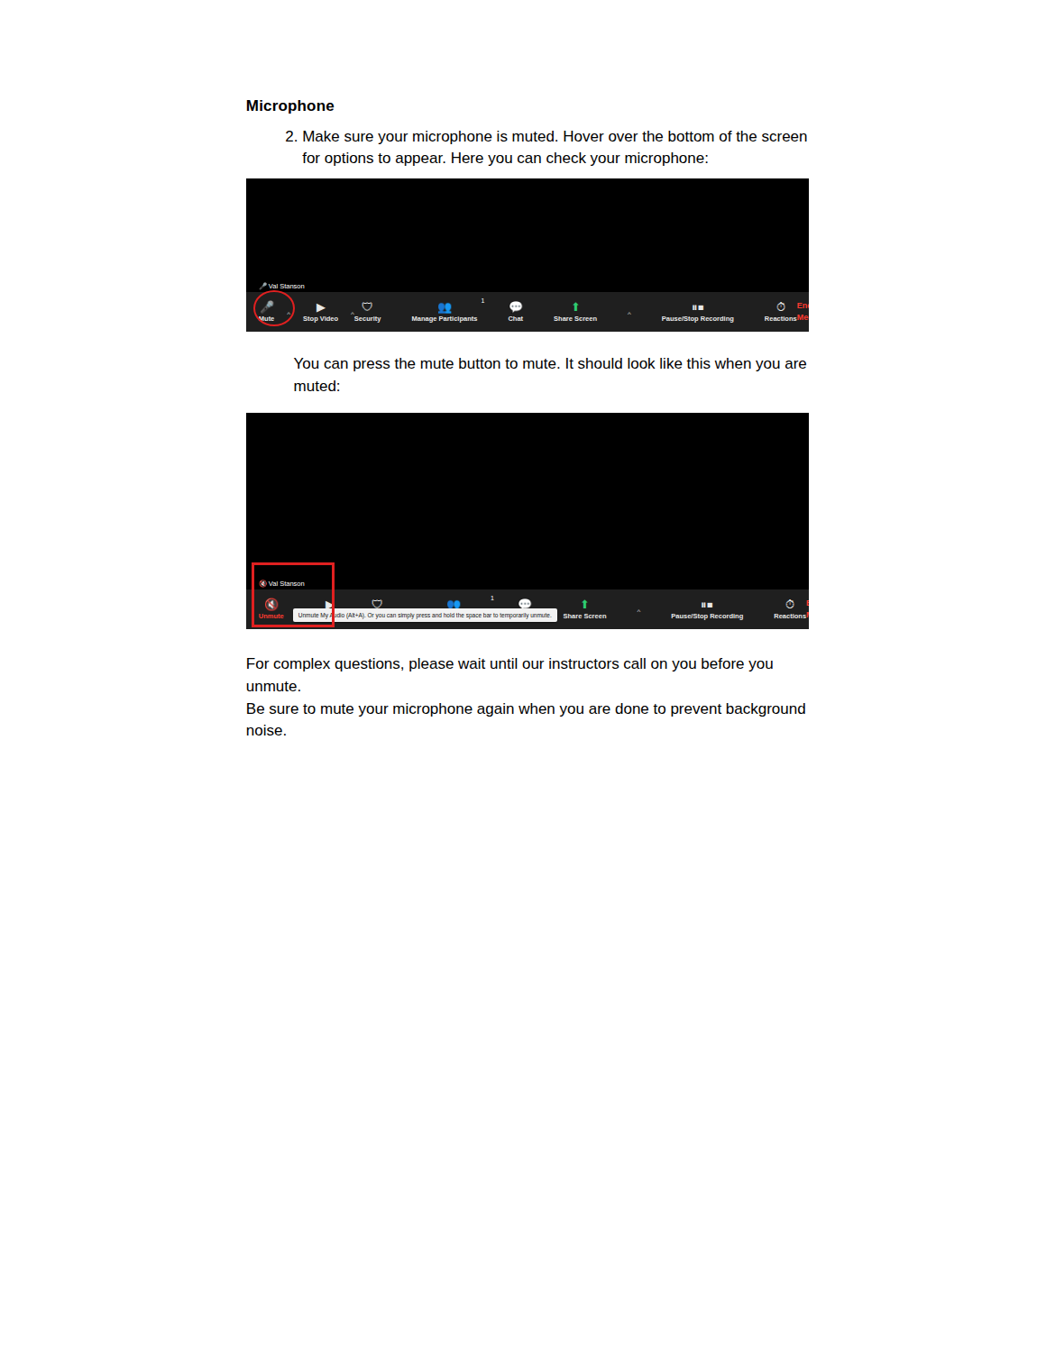Microphone
Make sure your microphone is muted. Hover over the bottom of the screen for options to appear. Here you can check your microphone:
🎤Val Stanson
🎤 Mute
^
▶ Stop Video
^
🛡 Security
👥 1 Manage Participants
💬 Chat
⬆ Share Screen
^
⏸⏹ Pause/Stop Recording
⏱ Reactions
End Meeting
You can press the mute button to mute. It should look like this when you are muted:
🔇Val Stanson
🔇 Unmute
^
▶ Stop Video
^
🛡 Security
👥 1 Manage Participants
💬 Chat
⬆ Share Screen
^
⏸⏹ Pause/Stop Recording
⏱ Reactions
End Meeting
Unmute My Audio (Alt+A). Or you can simply press and hold the space bar to temporarily unmute.
For complex questions, please wait until our instructors call on you before you unmute.
Be sure to mute your microphone again when you are done to prevent background noise.